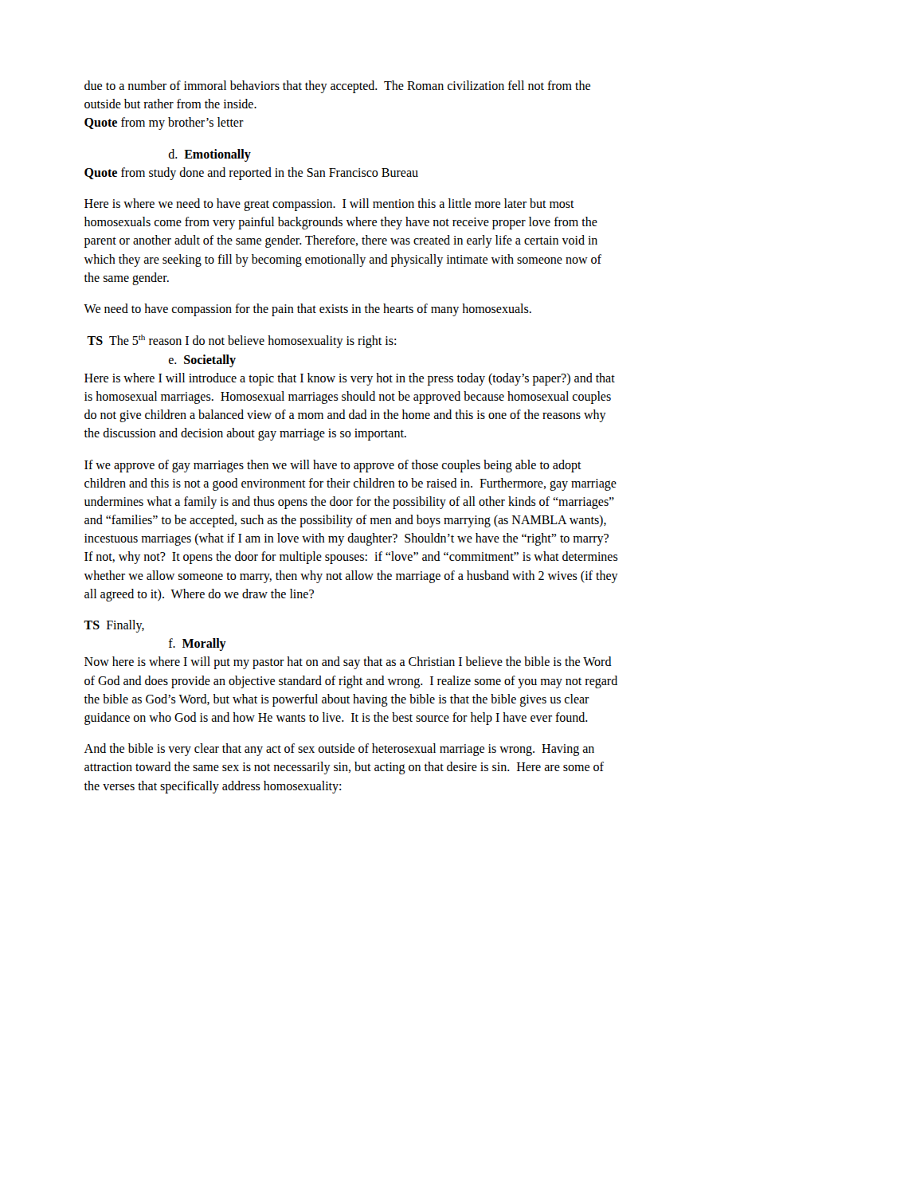due to a number of immoral behaviors that they accepted. The Roman civilization fell not from the outside but rather from the inside.
Quote from my brother’s letter
d. Emotionally
Quote from study done and reported in the San Francisco Bureau
Here is where we need to have great compassion. I will mention this a little more later but most homosexuals come from very painful backgrounds where they have not receive proper love from the parent or another adult of the same gender. Therefore, there was created in early life a certain void in which they are seeking to fill by becoming emotionally and physically intimate with someone now of the same gender.
We need to have compassion for the pain that exists in the hearts of many homosexuals.
TS The 5th reason I do not believe homosexuality is right is:
e. Societally
Here is where I will introduce a topic that I know is very hot in the press today (today’s paper?) and that is homosexual marriages. Homosexual marriages should not be approved because homosexual couples do not give children a balanced view of a mom and dad in the home and this is one of the reasons why the discussion and decision about gay marriage is so important.
If we approve of gay marriages then we will have to approve of those couples being able to adopt children and this is not a good environment for their children to be raised in. Furthermore, gay marriage undermines what a family is and thus opens the door for the possibility of all other kinds of “marriages” and “families” to be accepted, such as the possibility of men and boys marrying (as NAMBLA wants), incestuous marriages (what if I am in love with my daughter? Shouldn’t we have the “right” to marry? If not, why not? It opens the door for multiple spouses: if “love” and “commitment” is what determines whether we allow someone to marry, then why not allow the marriage of a husband with 2 wives (if they all agreed to it). Where do we draw the line?
TS Finally,
f. Morally
Now here is where I will put my pastor hat on and say that as a Christian I believe the bible is the Word of God and does provide an objective standard of right and wrong. I realize some of you may not regard the bible as God’s Word, but what is powerful about having the bible is that the bible gives us clear guidance on who God is and how He wants to live. It is the best source for help I have ever found.
And the bible is very clear that any act of sex outside of heterosexual marriage is wrong. Having an attraction toward the same sex is not necessarily sin, but acting on that desire is sin. Here are some of the verses that specifically address homosexuality: